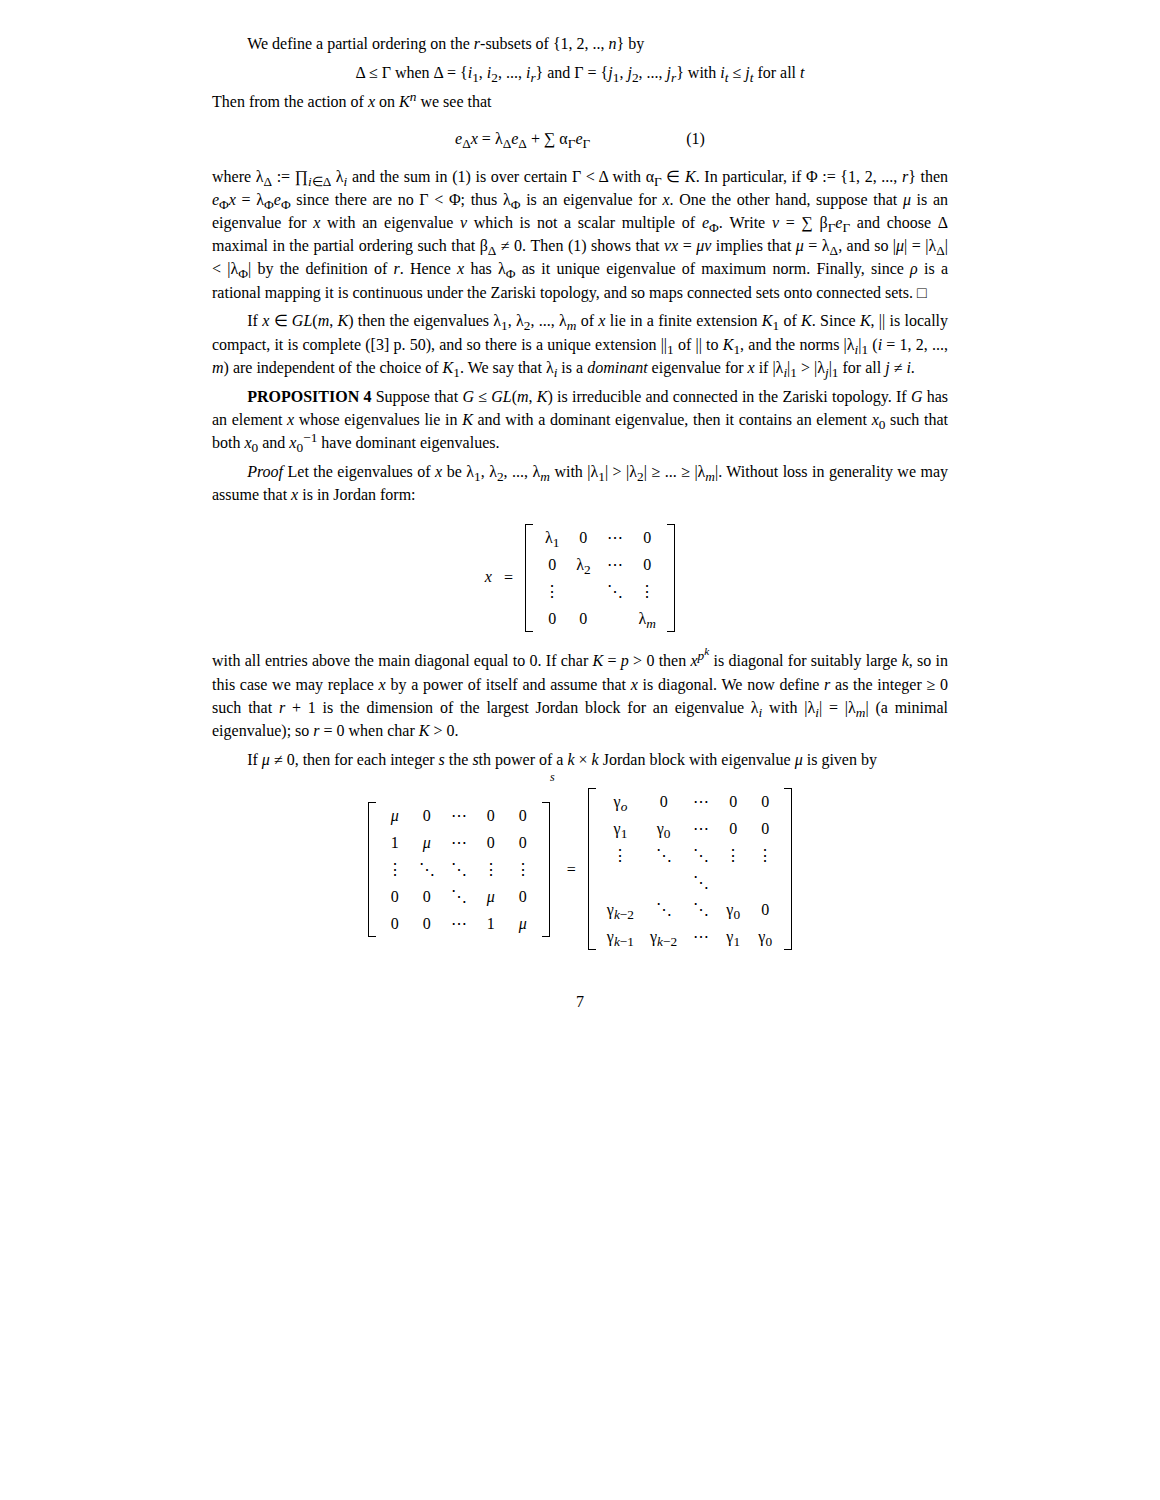We define a partial ordering on the r-subsets of {1, 2, .., n} by
Δ ≤ Γ when Δ = {i1, i2, ..., ir} and Γ = {j1, j2, ..., jr} with it ≤ jt for all t
Then from the action of x on Kn we see that
eΔx = λΔeΔ + ∑ αΓeΓ (1)
where λΔ := ∏i∈Δ λi and the sum in (1) is over certain Γ < Δ with αΓ ∈ K. In particular, if Φ := {1, 2, ..., r} then eΦx = λΦeΦ since there are no Γ < Φ; thus λΦ is an eigenvalue for x. One the other hand, suppose that μ is an eigenvalue for x with an eigenvalue v which is not a scalar multiple of eΦ. Write v = ∑ βΓeΓ and choose Δ maximal in the partial ordering such that βΔ ≠ 0. Then (1) shows that vx = μv implies that μ = λΔ, and so |μ| = |λΔ| < |λΦ| by the definition of r. Hence x has λΦ as it unique eigenvalue of maximum norm. Finally, since ρ is a rational mapping it is continuous under the Zariski topology, and so maps connected sets onto connected sets. □
If x ∈ GL(m, K) then the eigenvalues λ1, λ2, ..., λm of x lie in a finite extension K1 of K. Since K, || is locally compact, it is complete ([3] p. 50), and so there is a unique extension ||1 of || to K1, and the norms |λi|1 (i = 1, 2, ..., m) are independent of the choice of K1. We say that λi is a dominant eigenvalue for x if |λi|1 > |λj|1 for all j ≠ i.
PROPOSITION 4 Suppose that G ≤ GL(m, K) is irreducible and connected in the Zariski topology. If G has an element x whose eigenvalues lie in K and with a dominant eigenvalue, then it contains an element x0 such that both x0 and x0−1 have dominant eigenvalues.
Proof Let the eigenvalues of x be λ1, λ2, ..., λm with |λ1| > |λ2| ≥ ... ≥ |λm|. Without loss in generality we may assume that x is in Jordan form:
x =
| λ 1 | 0 | ⋯ | 0 |
| 0 | λ 2 | ⋯ | 0 |
| ⋮ | | ⋱ | ⋮ |
| 0 | 0 | | λ m |
with all entries above the main diagonal equal to 0. If char K = p > 0 then xpk is diagonal for suitably large k, so in this case we may replace x by a power of itself and assume that x is diagonal. We now define r as the integer ≥ 0 such that r + 1 is the dimension of the largest Jordan block for an eigenvalue λi with |λi| = |λm| (a minimal eigenvalue); so r = 0 when char K > 0.
If μ ≠ 0, then for each integer s the sth power of a k × k Jordan block with eigenvalue μ is given by
| μ | 0 | ⋯ | 0 | 0 |
| 1 | μ | ⋯ | 0 | 0 |
| ⋮ | ⋱ | ⋱ | ⋮ | ⋮ |
| 0 | 0 | ⋱ | μ | 0 |
| 0 | 0 | ⋯ | 1 | μ |
s =
| γ o | 0 | ⋯ | 0 | 0 |
| γ 1 | γ 0 | ⋯ | 0 | 0 |
| ⋮ | ⋱ | ⋱ | ⋮ | ⋮ |
| | | ⋱ | | |
| γ k −2 | ⋱ | ⋱ | γ 0 | 0 |
| γ k −1 | γ k −2 | ⋯ | γ 1 | γ 0 |
7